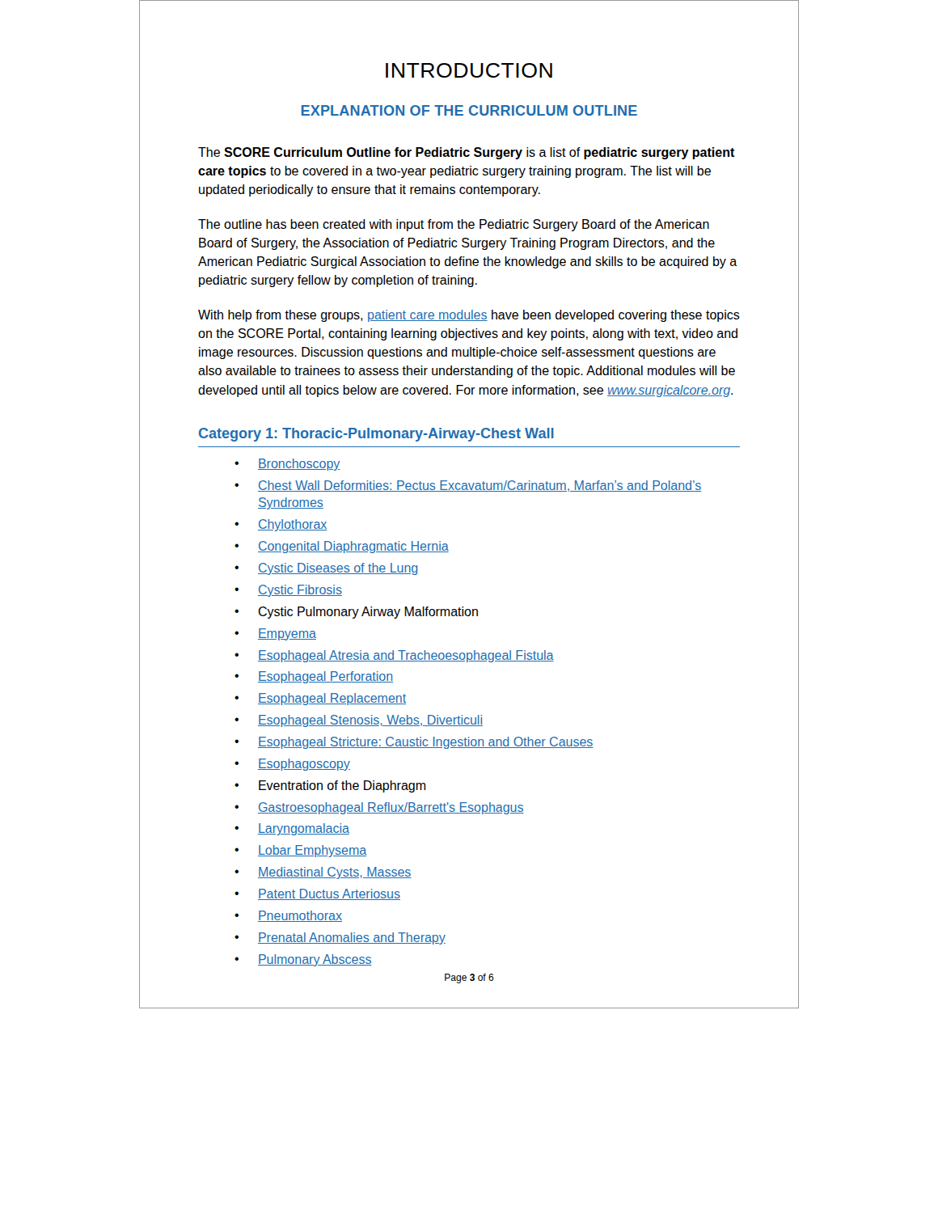INTRODUCTION
EXPLANATION OF THE CURRICULUM OUTLINE
The SCORE Curriculum Outline for Pediatric Surgery is a list of pediatric surgery patient care topics to be covered in a two-year pediatric surgery training program. The list will be updated periodically to ensure that it remains contemporary.
The outline has been created with input from the Pediatric Surgery Board of the American Board of Surgery, the Association of Pediatric Surgery Training Program Directors, and the American Pediatric Surgical Association to define the knowledge and skills to be acquired by a pediatric surgery fellow by completion of training.
With help from these groups, patient care modules have been developed covering these topics on the SCORE Portal, containing learning objectives and key points, along with text, video and image resources. Discussion questions and multiple-choice self-assessment questions are also available to trainees to assess their understanding of the topic. Additional modules will be developed until all topics below are covered. For more information, see www.surgicalcore.org.
Category 1: Thoracic-Pulmonary-Airway-Chest Wall
Bronchoscopy
Chest Wall Deformities: Pectus Excavatum/Carinatum, Marfan’s and Poland’s Syndromes
Chylothorax
Congenital Diaphragmatic Hernia
Cystic Diseases of the Lung
Cystic Fibrosis
Cystic Pulmonary Airway Malformation
Empyema
Esophageal Atresia and Tracheoesophageal Fistula
Esophageal Perforation
Esophageal Replacement
Esophageal Stenosis, Webs, Diverticuli
Esophageal Stricture: Caustic Ingestion and Other Causes
Esophagoscopy
Eventration of the Diaphragm
Gastroesophageal Reflux/Barrett's Esophagus
Laryngomalacia
Lobar Emphysema
Mediastinal Cysts, Masses
Patent Ductus Arteriosus
Pneumothorax
Prenatal Anomalies and Therapy
Pulmonary Abscess
Page 3 of 6